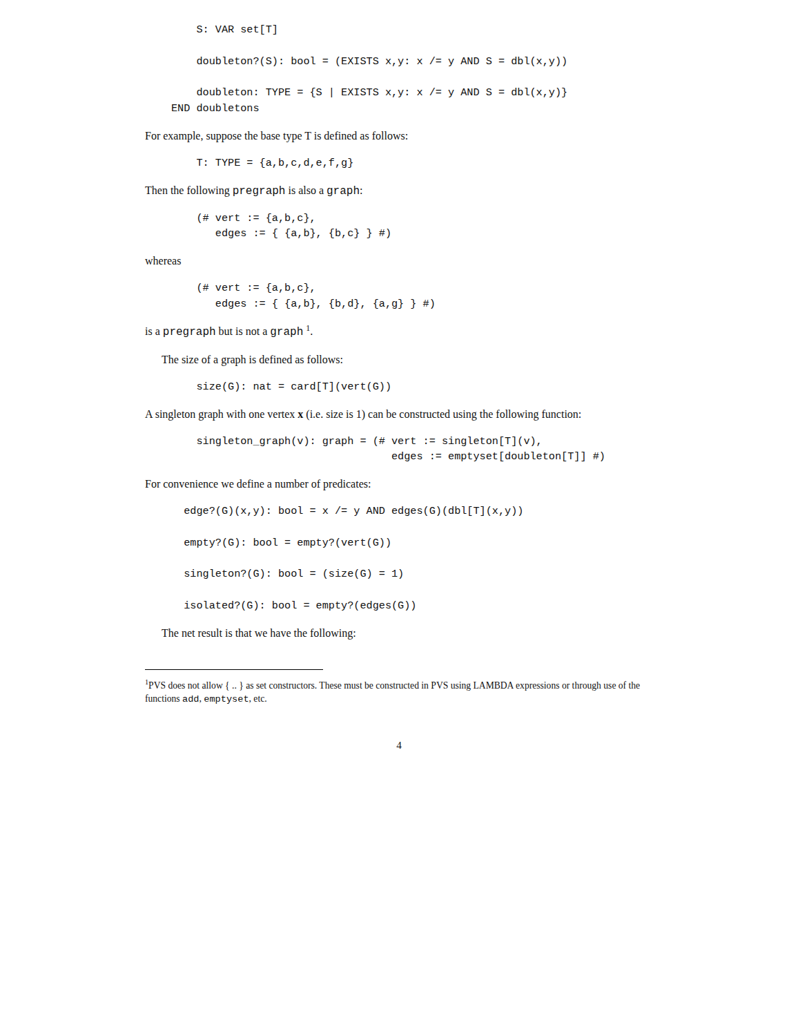S: VAR set[T]

    doubleton?(S): bool = (EXISTS x,y: x /= y AND S = dbl(x,y))

    doubleton: TYPE = {S | EXISTS x,y: x /= y AND S = dbl(x,y)}
END doubletons
For example, suppose the base type T is defined as follows:
    T: TYPE = {a,b,c,d,e,f,g}
Then the following pregraph is also a graph:
    (# vert := {a,b,c},
       edges := { {a,b}, {b,c} } #)
whereas
    (# vert := {a,b,c},
       edges := { {a,b}, {b,d}, {a,g} } #)
is a pregraph but is not a graph 1.
The size of a graph is defined as follows:
    size(G): nat = card[T](vert(G))
A singleton graph with one vertex x (i.e. size is 1) can be constructed using the following function:
    singleton_graph(v): graph = (# vert := singleton[T](v),
                                   edges := emptyset[doubleton[T]] #)
For convenience we define a number of predicates:
  edge?(G)(x,y): bool = x /= y AND edges(G)(dbl[T](x,y))

  empty?(G): bool = empty?(vert(G))

  singleton?(G): bool = (size(G) = 1)

  isolated?(G): bool = empty?(edges(G))
The net result is that we have the following:
1PVS does not allow { .. } as set constructors. These must be constructed in PVS using LAMBDA expressions or through use of the functions add, emptyset, etc.
4